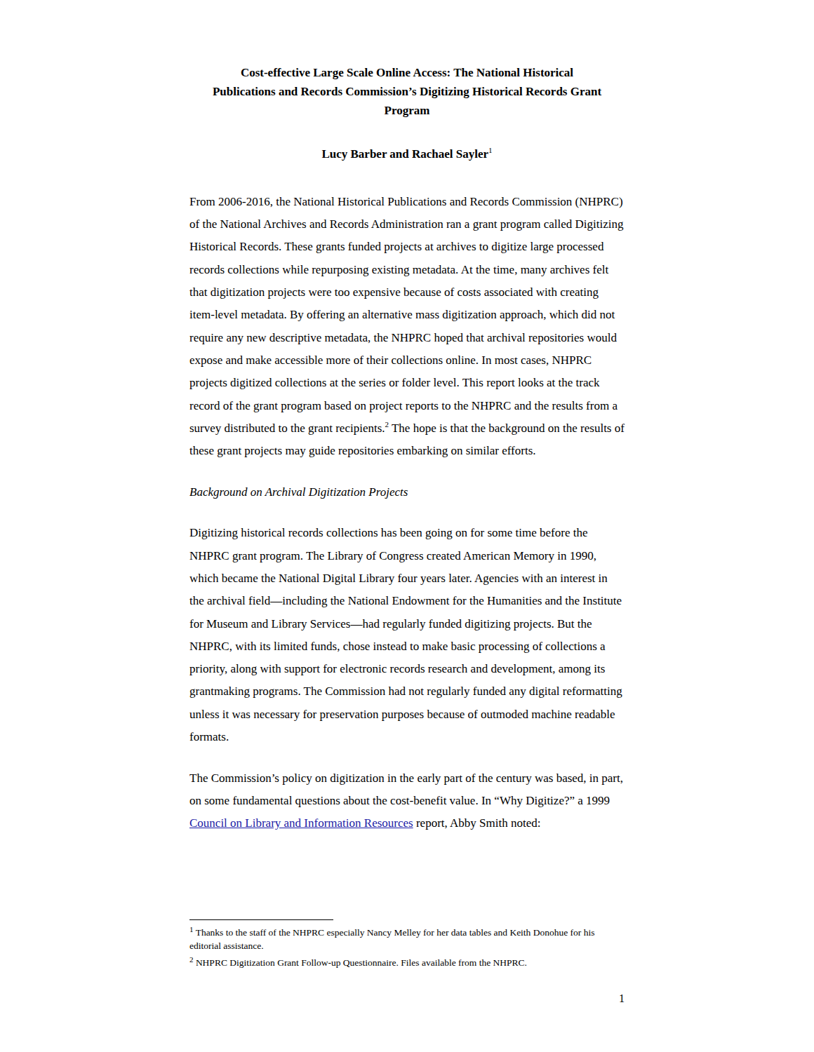Cost-effective Large Scale Online Access: The National Historical Publications and Records Commission’s Digitizing Historical Records Grant Program
Lucy Barber and Rachael Sayler1
From 2006-2016, the National Historical Publications and Records Commission (NHPRC) of the National Archives and Records Administration ran a grant program called Digitizing Historical Records. These grants funded projects at archives to digitize large processed records collections while repurposing existing metadata. At the time, many archives felt that digitization projects were too expensive because of costs associated with creating item-level metadata. By offering an alternative mass digitization approach, which did not require any new descriptive metadata, the NHPRC hoped that archival repositories would expose and make accessible more of their collections online. In most cases, NHPRC projects digitized collections at the series or folder level. This report looks at the track record of the grant program based on project reports to the NHPRC and the results from a survey distributed to the grant recipients.2 The hope is that the background on the results of these grant projects may guide repositories embarking on similar efforts.
Background on Archival Digitization Projects
Digitizing historical records collections has been going on for some time before the NHPRC grant program. The Library of Congress created American Memory in 1990, which became the National Digital Library four years later. Agencies with an interest in the archival field—including the National Endowment for the Humanities and the Institute for Museum and Library Services—had regularly funded digitizing projects. But the NHPRC, with its limited funds, chose instead to make basic processing of collections a priority, along with support for electronic records research and development, among its grantmaking programs. The Commission had not regularly funded any digital reformatting unless it was necessary for preservation purposes because of outmoded machine readable formats.
The Commission’s policy on digitization in the early part of the century was based, in part, on some fundamental questions about the cost-benefit value. In “Why Digitize?” a 1999 Council on Library and Information Resources report, Abby Smith noted:
1 Thanks to the staff of the NHPRC especially Nancy Melley for her data tables and Keith Donohue for his editorial assistance.
2 NHPRC Digitization Grant Follow-up Questionnaire. Files available from the NHPRC.
1